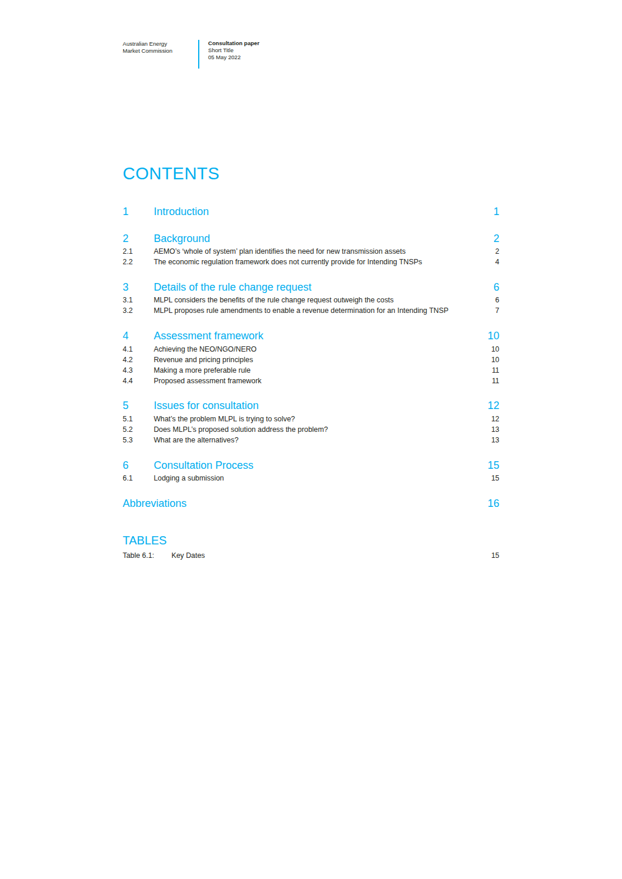Australian Energy
Market Commission
Consultation paper
Short Title
05 May 2022
CONTENTS
1
Introduction
1
2
Background
2
2.1
AEMO’s ‘whole of system’ plan identifies the need for new transmission assets
2
2.2
The economic regulation framework does not currently provide for Intending TNSPs
4
3
Details of the rule change request
6
3.1
MLPL considers the benefits of the rule change request outweigh the costs
6
3.2
MLPL proposes rule amendments to enable a revenue determination for an Intending TNSP
7
4
Assessment framework
10
4.1
Achieving the NEO/NGO/NERO
10
4.2
Revenue and pricing principles
10
4.3
Making a more preferable rule
11
4.4
Proposed assessment framework
11
5
Issues for consultation
12
5.1
What’s the problem MLPL is trying to solve?
12
5.2
Does MLPL’s proposed solution address the problem?
13
5.3
What are the alternatives?
13
6
Consultation Process
15
6.1
Lodging a submission
15
Abbreviations
16
TABLES
Table 6.1:
Key Dates
15